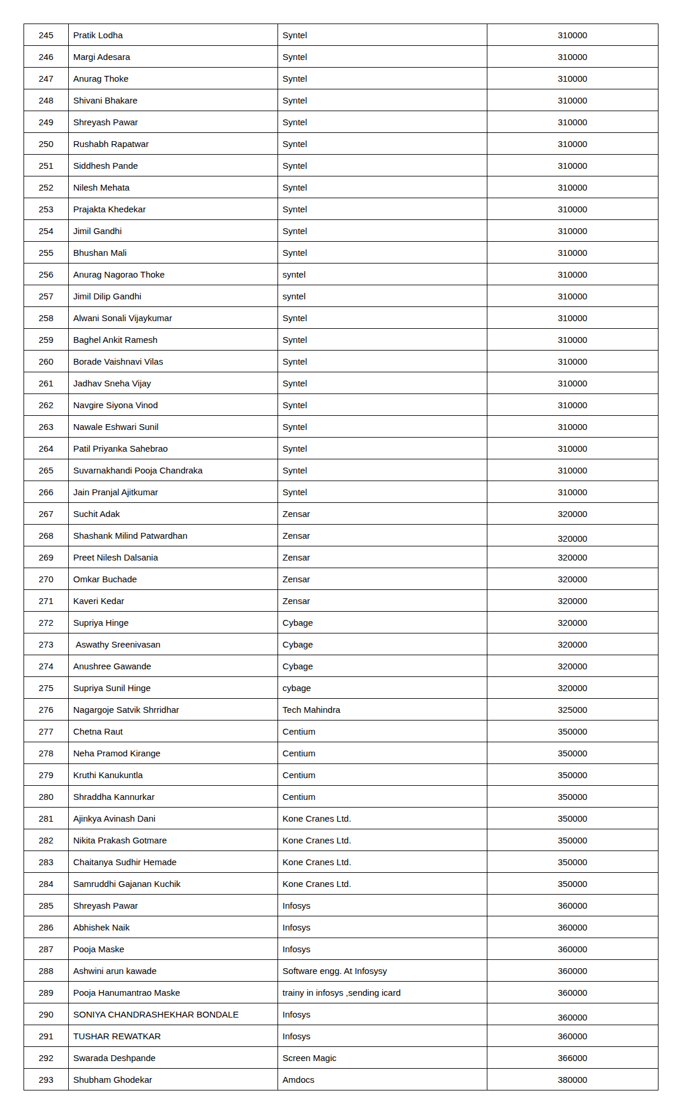| 245 | Pratik Lodha | Syntel | 310000 |
| 246 | Margi Adesara | Syntel | 310000 |
| 247 | Anurag Thoke | Syntel | 310000 |
| 248 | Shivani Bhakare | Syntel | 310000 |
| 249 | Shreyash Pawar | Syntel | 310000 |
| 250 | Rushabh Rapatwar | Syntel | 310000 |
| 251 | Siddhesh Pande | Syntel | 310000 |
| 252 | Nilesh Mehata | Syntel | 310000 |
| 253 | Prajakta Khedekar | Syntel | 310000 |
| 254 | Jimil Gandhi | Syntel | 310000 |
| 255 | Bhushan Mali | Syntel | 310000 |
| 256 | Anurag Nagorao Thoke | syntel | 310000 |
| 257 | Jimil Dilip Gandhi | syntel | 310000 |
| 258 | Alwani Sonali Vijaykumar | Syntel | 310000 |
| 259 | Baghel Ankit Ramesh | Syntel | 310000 |
| 260 | Borade Vaishnavi Vilas | Syntel | 310000 |
| 261 | Jadhav Sneha Vijay | Syntel | 310000 |
| 262 | Navgire Siyona Vinod | Syntel | 310000 |
| 263 | Nawale Eshwari Sunil | Syntel | 310000 |
| 264 | Patil Priyanka Sahebrao | Syntel | 310000 |
| 265 | Suvarnakhandi Pooja Chandraka | Syntel | 310000 |
| 266 | Jain Pranjal Ajitkumar | Syntel | 310000 |
| 267 | Suchit Adak | Zensar | 320000 |
| 268 | Shashank Milind Patwardhan | Zensar | 320000 |
| 269 | Preet Nilesh Dalsania | Zensar | 320000 |
| 270 | Omkar Buchade | Zensar | 320000 |
| 271 | Kaveri Kedar | Zensar | 320000 |
| 272 | Supriya Hinge | Cybage | 320000 |
| 273 | Aswathy Sreenivasan | Cybage | 320000 |
| 274 | Anushree Gawande | Cybage | 320000 |
| 275 | Supriya Sunil Hinge | cybage | 320000 |
| 276 | Nagargoje Satvik Shrridhar | Tech Mahindra | 325000 |
| 277 | Chetna Raut | Centium | 350000 |
| 278 | Neha Pramod Kirange | Centium | 350000 |
| 279 | Kruthi Kanukuntla | Centium | 350000 |
| 280 | Shraddha Kannurkar | Centium | 350000 |
| 281 | Ajinkya Avinash Dani | Kone Cranes Ltd. | 350000 |
| 282 | Nikita Prakash Gotmare | Kone Cranes Ltd. | 350000 |
| 283 | Chaitanya Sudhir Hemade | Kone Cranes Ltd. | 350000 |
| 284 | Samruddhi Gajanan Kuchik | Kone Cranes Ltd. | 350000 |
| 285 | Shreyash Pawar | Infosys | 360000 |
| 286 | Abhishek Naik | Infosys | 360000 |
| 287 | Pooja Maske | Infosys | 360000 |
| 288 | Ashwini arun kawade | Software engg. At Infosysy | 360000 |
| 289 | Pooja Hanumantrao Maske | trainy in infosys ,sending icard | 360000 |
| 290 | SONIYA CHANDRASHEKHAR BONDALE | Infosys | 360000 |
| 291 | TUSHAR REWATKAR | Infosys | 360000 |
| 292 | Swarada Deshpande | Screen Magic | 366000 |
| 293 | Shubham Ghodekar | Amdocs | 380000 |